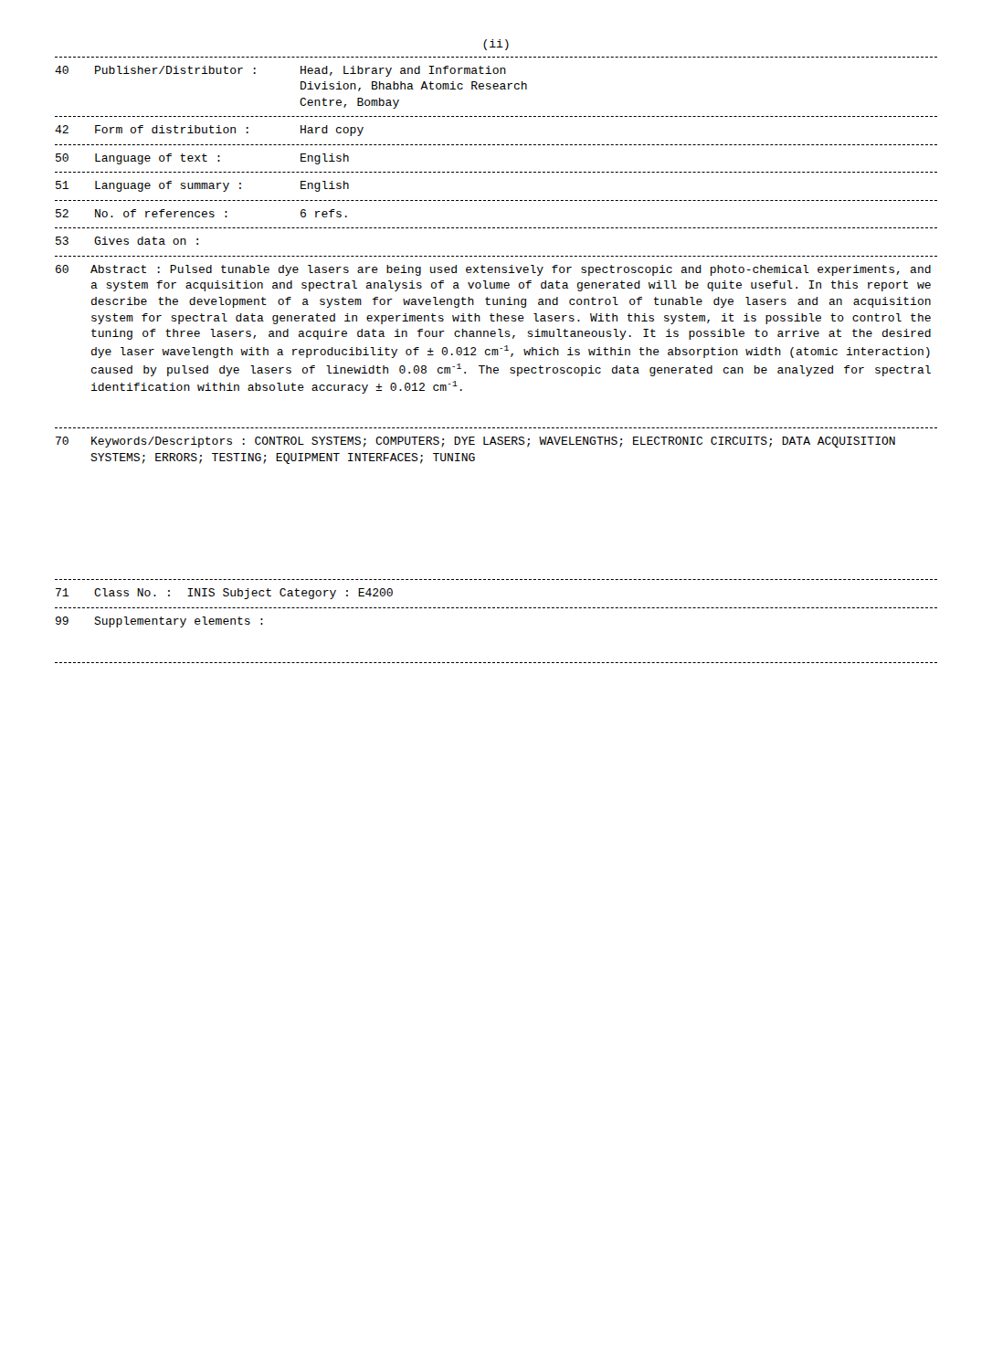(ii)
| 40 | Publisher/Distributor : | Head, Library and Information Division, Bhabha Atomic Research Centre, Bombay |
| 42 | Form of distribution : | Hard copy |
| 50 | Language of text : | English |
| 51 | Language of summary : | English |
| 52 | No. of references : | 6 refs. |
| 53 | Gives data on : | |
60 Abstract : Pulsed tunable dye lasers are being used extensively for spectroscopic and photo-chemical experiments, and a system for acquisition and spectral analysis of a volume of data generated will be quite useful. In this report we describe the development of a system for wavelength tuning and control of tunable dye lasers and an acquisition system for spectral data generated in experiments with these lasers. With this system, it is possible to control the tuning of three lasers, and acquire data in four channels, simultaneously. It is possible to arrive at the desired dye laser wavelength with a reproducibility of ± 0.012 cm-1, which is within the absorption width (atomic interaction) caused by pulsed dye lasers of linewidth 0.08 cm-1. The spectroscopic data generated can be analyzed for spectral identification within absolute accuracy ± 0.012 cm-1.
70 Keywords/Descriptors : CONTROL SYSTEMS; COMPUTERS; DYE LASERS; WAVELENGTHS; ELECTRONIC CIRCUITS; DATA ACQUISITION SYSTEMS; ERRORS; TESTING; EQUIPMENT INTERFACES; TUNING
| 71 | Class No. : INIS Subject Category : E4200 | |
| 99 | Supplementary elements : | |